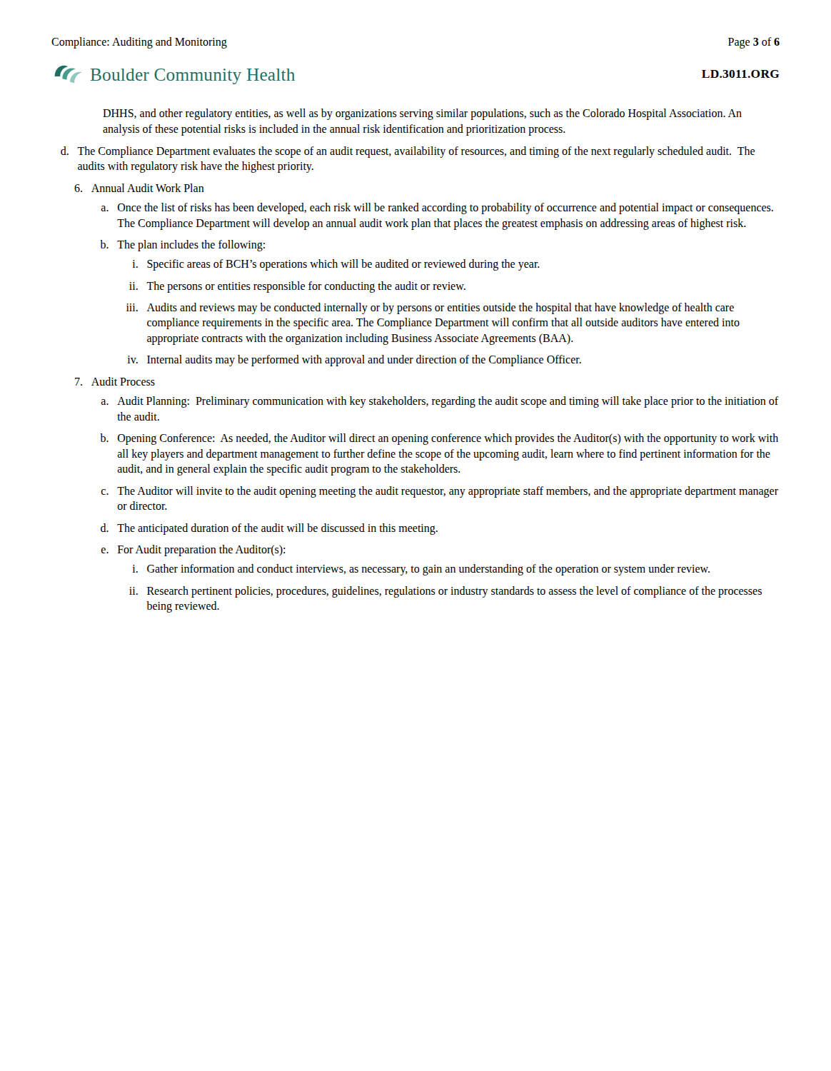Compliance: Auditing and Monitoring
Page 3 of 6
Boulder Community Health
LD.3011.ORG
DHHS, and other regulatory entities, as well as by organizations serving similar populations, such as the Colorado Hospital Association. An analysis of these potential risks is included in the annual risk identification and prioritization process.
The Compliance Department evaluates the scope of an audit request, availability of resources, and timing of the next regularly scheduled audit. The audits with regulatory risk have the highest priority.
Annual Audit Work Plan
Once the list of risks has been developed, each risk will be ranked according to probability of occurrence and potential impact or consequences. The Compliance Department will develop an annual audit work plan that places the greatest emphasis on addressing areas of highest risk.
The plan includes the following:
Specific areas of BCH’s operations which will be audited or reviewed during the year.
The persons or entities responsible for conducting the audit or review.
Audits and reviews may be conducted internally or by persons or entities outside the hospital that have knowledge of health care compliance requirements in the specific area. The Compliance Department will confirm that all outside auditors have entered into appropriate contracts with the organization including Business Associate Agreements (BAA).
Internal audits may be performed with approval and under direction of the Compliance Officer.
Audit Process
Audit Planning: Preliminary communication with key stakeholders, regarding the audit scope and timing will take place prior to the initiation of the audit.
Opening Conference: As needed, the Auditor will direct an opening conference which provides the Auditor(s) with the opportunity to work with all key players and department management to further define the scope of the upcoming audit, learn where to find pertinent information for the audit, and in general explain the specific audit program to the stakeholders.
The Auditor will invite to the audit opening meeting the audit requestor, any appropriate staff members, and the appropriate department manager or director.
The anticipated duration of the audit will be discussed in this meeting.
For Audit preparation the Auditor(s):
Gather information and conduct interviews, as necessary, to gain an understanding of the operation or system under review.
Research pertinent policies, procedures, guidelines, regulations or industry standards to assess the level of compliance of the processes being reviewed.